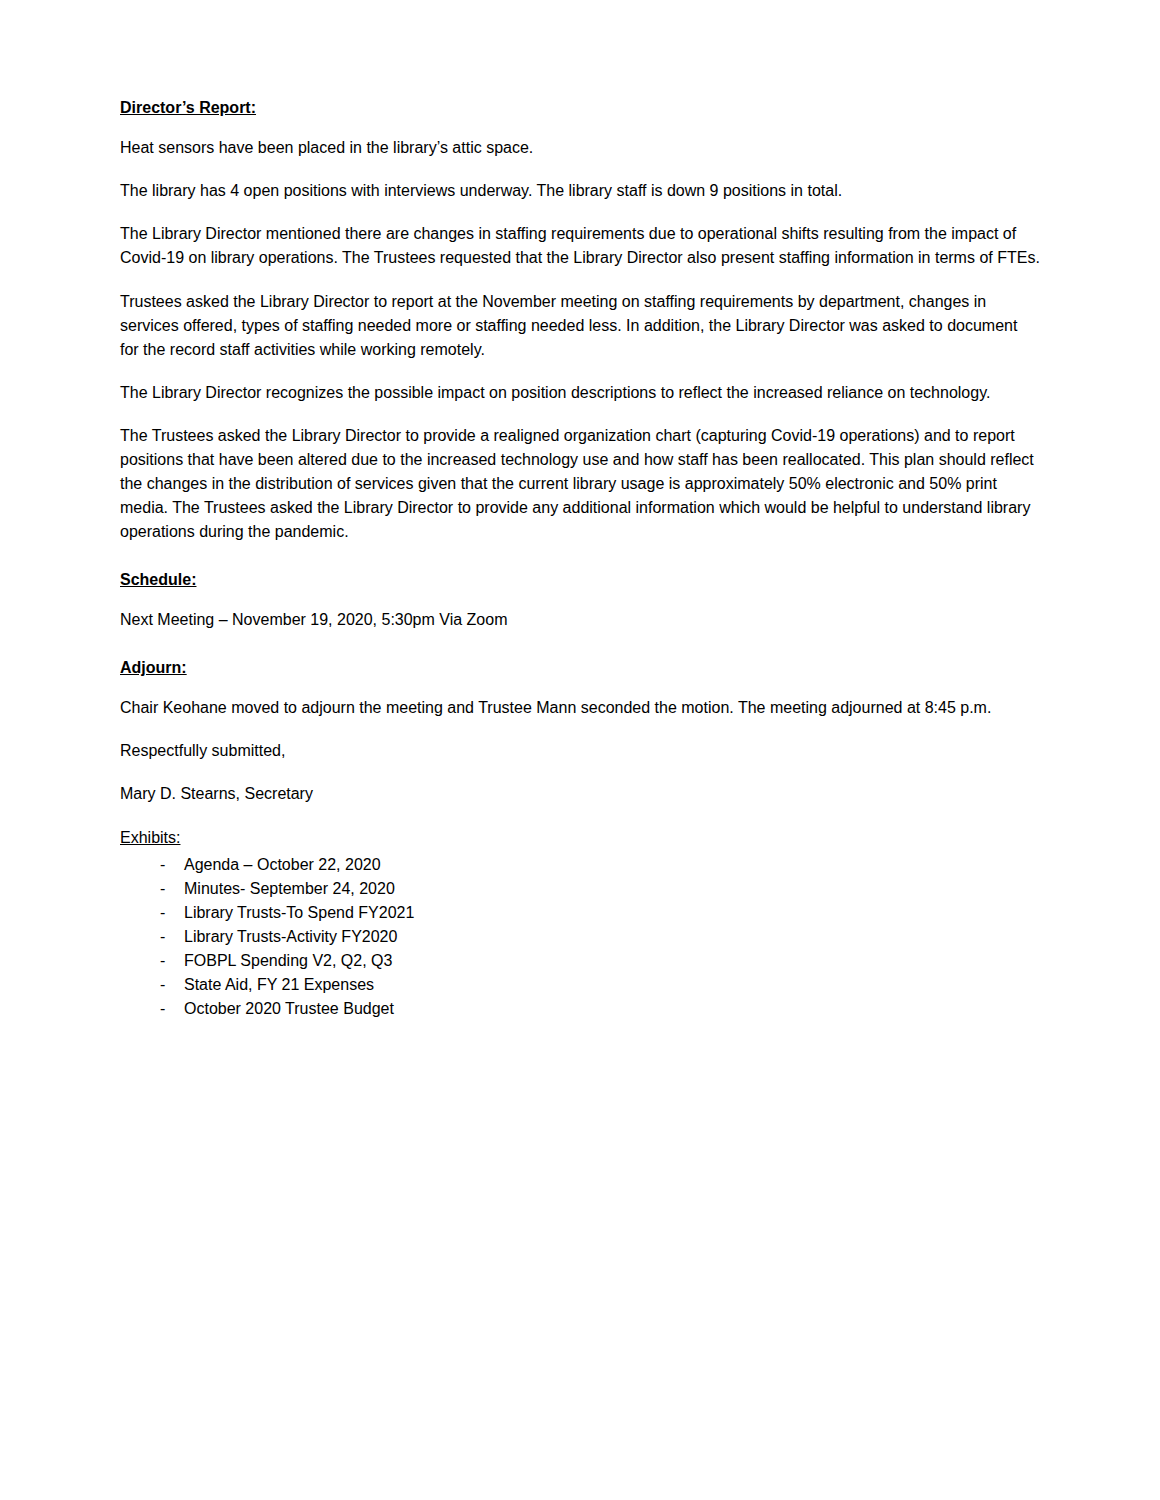Director’s Report:
Heat sensors have been placed in the library’s attic space.
The library has 4 open positions with interviews underway. The library staff is down 9 positions in total.
The Library Director mentioned there are changes in staffing requirements due to operational shifts resulting from the impact of Covid-19 on library operations. The Trustees requested that the Library Director also present staffing information in terms of FTEs.
Trustees asked the Library Director to report at the November meeting on staffing requirements by department, changes in services offered, types of staffing needed more or staffing needed less. In addition, the Library Director was asked to document for the record staff activities while working remotely.
The Library Director recognizes the possible impact on position descriptions to reflect the increased reliance on technology.
The Trustees asked the Library Director to provide a realigned organization chart (capturing Covid-19 operations) and to report positions that have been altered due to the increased technology use and how staff has been reallocated. This plan should reflect the changes in the distribution of services given that the current library usage is approximately 50% electronic and 50% print media. The Trustees asked the Library Director to provide any additional information which would be helpful to understand library operations during the pandemic.
Schedule:
Next Meeting – November 19, 2020, 5:30pm Via Zoom
Adjourn:
Chair Keohane moved to adjourn the meeting and Trustee Mann seconded the motion. The meeting adjourned at 8:45 p.m.
Respectfully submitted,
Mary D. Stearns, Secretary
Exhibits:
Agenda – October 22, 2020
Minutes- September 24, 2020
Library Trusts-To Spend FY2021
Library Trusts-Activity FY2020
FOBPL Spending V2, Q2, Q3
State Aid, FY 21 Expenses
October 2020 Trustee Budget